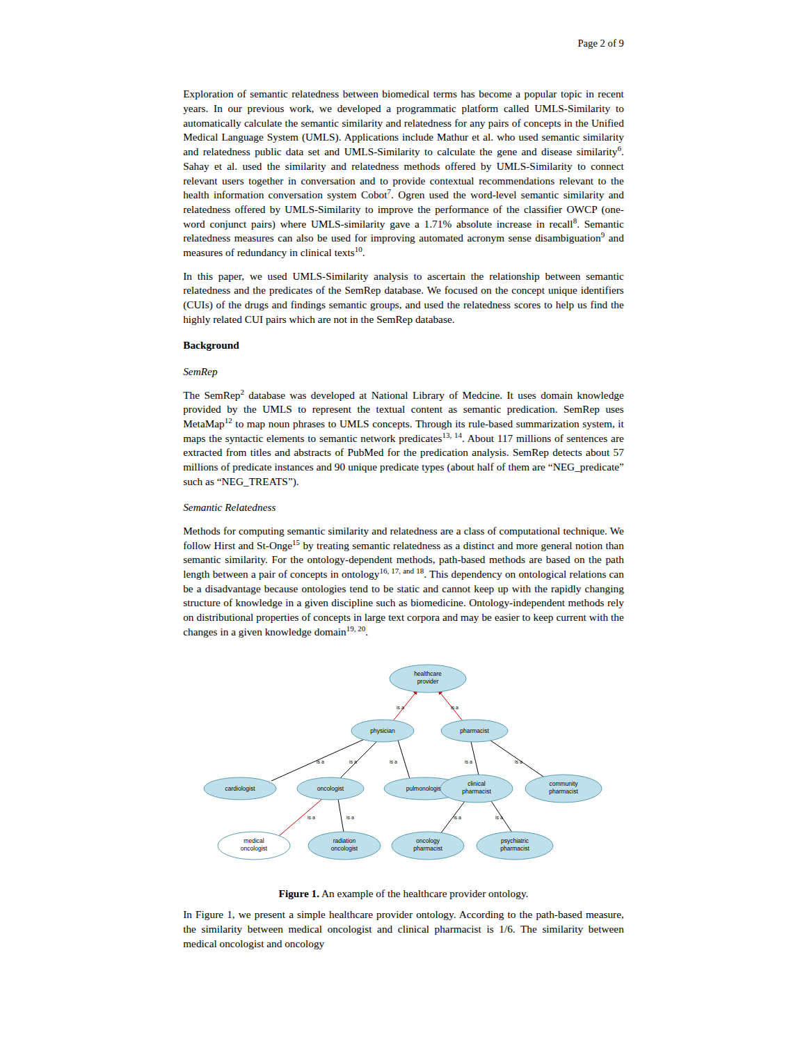Page 2 of 9
Exploration of semantic relatedness between biomedical terms has become a popular topic in recent years. In our previous work, we developed a programmatic platform called UMLS-Similarity to automatically calculate the semantic similarity and relatedness for any pairs of concepts in the Unified Medical Language System (UMLS). Applications include Mathur et al. who used semantic similarity and relatedness public data set and UMLS-Similarity to calculate the gene and disease similarity6. Sahay et al. used the similarity and relatedness methods offered by UMLS-Similarity to connect relevant users together in conversation and to provide contextual recommendations relevant to the health information conversation system Cobot7. Ogren used the word-level semantic similarity and relatedness offered by UMLS-Similarity to improve the performance of the classifier OWCP (one-word conjunct pairs) where UMLS-similarity gave a 1.71% absolute increase in recall8. Semantic relatedness measures can also be used for improving automated acronym sense disambiguation9 and measures of redundancy in clinical texts10.
In this paper, we used UMLS-Similarity analysis to ascertain the relationship between semantic relatedness and the predicates of the SemRep database. We focused on the concept unique identifiers (CUIs) of the drugs and findings semantic groups, and used the relatedness scores to help us find the highly related CUI pairs which are not in the SemRep database.
Background
SemRep
The SemRep2 database was developed at National Library of Medcine. It uses domain knowledge provided by the UMLS to represent the textual content as semantic predication. SemRep uses MetaMap12 to map noun phrases to UMLS concepts. Through its rule-based summarization system, it maps the syntactic elements to semantic network predicates13, 14. About 117 millions of sentences are extracted from titles and abstracts of PubMed for the predication analysis. SemRep detects about 57 millions of predicate instances and 90 unique predicate types (about half of them are “NEG_predicate” such as “NEG_TREATS”).
Semantic Relatedness
Methods for computing semantic similarity and relatedness are a class of computational technique. We follow Hirst and St-Onge15 by treating semantic relatedness as a distinct and more general notion than semantic similarity. For the ontology-dependent methods, path-based methods are based on the path length between a pair of concepts in ontology16, 17, and 18. This dependency on ontological relations can be a disadvantage because ontologies tend to be static and cannot keep up with the rapidly changing structure of knowledge in a given discipline such as biomedicine. Ontology-independent methods rely on distributional properties of concepts in large text corpora and may be easier to keep current with the changes in a given knowledge domain19, 20.
is a is a is a is a is a is a is a is a is a is a is a healthcare provider physician pharmacist cardiologist oncologist pulmonologist clinical pharmacist community pharmacist medical oncologist radiation oncologist oncology pharmacist psychiatric pharmacist
Figure 1. An example of the healthcare provider ontology.
In Figure 1, we present a simple healthcare provider ontology. According to the path-based measure, the similarity between medical oncologist and clinical pharmacist is 1/6. The similarity between medical oncologist and oncology